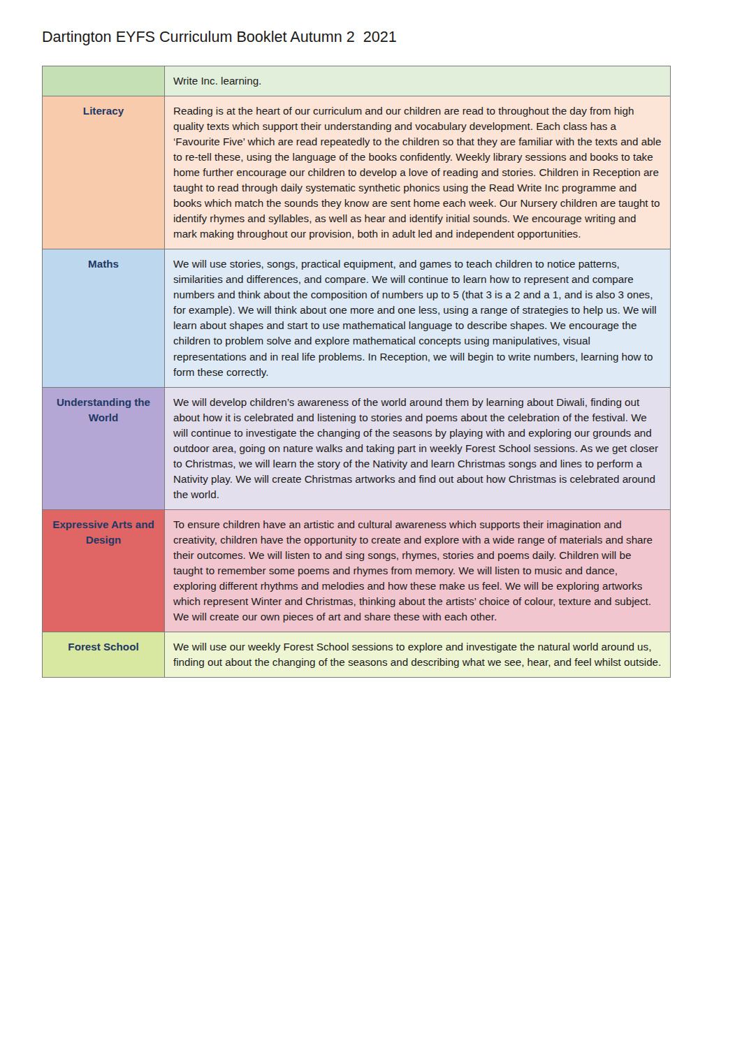Dartington EYFS Curriculum Booklet Autumn 2 2021
| | Write Inc. learning. |
| Literacy | Reading is at the heart of our curriculum and our children are read to throughout the day from high quality texts which support their understanding and vocabulary development. Each class has a ‘Favourite Five’ which are read repeatedly to the children so that they are familiar with the texts and able to re-tell these, using the language of the books confidently. Weekly library sessions and books to take home further encourage our children to develop a love of reading and stories. Children in Reception are taught to read through daily systematic synthetic phonics using the Read Write Inc programme and books which match the sounds they know are sent home each week. Our Nursery children are taught to identify rhymes and syllables, as well as hear and identify initial sounds. We encourage writing and mark making throughout our provision, both in adult led and independent opportunities. |
| Maths | We will use stories, songs, practical equipment, and games to teach children to notice patterns, similarities and differences, and compare. We will continue to learn how to represent and compare numbers and think about the composition of numbers up to 5 (that 3 is a 2 and a 1, and is also 3 ones, for example). We will think about one more and one less, using a range of strategies to help us. We will learn about shapes and start to use mathematical language to describe shapes. We encourage the children to problem solve and explore mathematical concepts using manipulatives, visual representations and in real life problems. In Reception, we will begin to write numbers, learning how to form these correctly. |
| Understanding the World | We will develop children’s awareness of the world around them by learning about Diwali, finding out about how it is celebrated and listening to stories and poems about the celebration of the festival. We will continue to investigate the changing of the seasons by playing with and exploring our grounds and outdoor area, going on nature walks and taking part in weekly Forest School sessions. As we get closer to Christmas, we will learn the story of the Nativity and learn Christmas songs and lines to perform a Nativity play. We will create Christmas artworks and find out about how Christmas is celebrated around the world. |
| Expressive Arts and Design | To ensure children have an artistic and cultural awareness which supports their imagination and creativity, children have the opportunity to create and explore with a wide range of materials and share their outcomes. We will listen to and sing songs, rhymes, stories and poems daily. Children will be taught to remember some poems and rhymes from memory. We will listen to music and dance, exploring different rhythms and melodies and how these make us feel. We will be exploring artworks which represent Winter and Christmas, thinking about the artists’ choice of colour, texture and subject. We will create our own pieces of art and share these with each other. |
| Forest School | We will use our weekly Forest School sessions to explore and investigate the natural world around us, finding out about the changing of the seasons and describing what we see, hear, and feel whilst outside. |